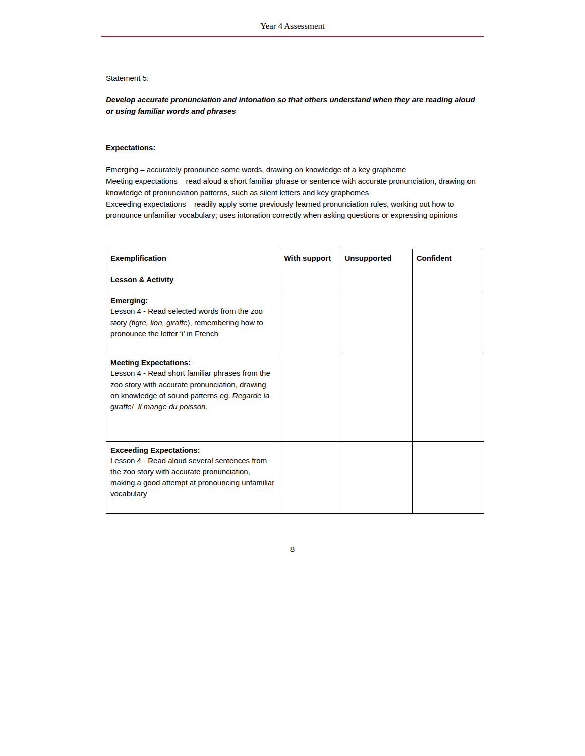Year 4 Assessment
Statement 5:
Develop accurate pronunciation and intonation so that others understand when they are reading aloud or using familiar words and phrases
Expectations:
Emerging – accurately pronounce some words, drawing on knowledge of a key grapheme
Meeting expectations – read aloud a short familiar phrase or sentence with accurate pronunciation, drawing on knowledge of pronunciation patterns, such as silent letters and key graphemes
Exceeding expectations – readily apply some previously learned pronunciation rules, working out how to pronounce unfamiliar vocabulary; uses intonation correctly when asking questions or expressing opinions
| Exemplification Lesson & Activity | With support | Unsupported | Confident |
| --- | --- | --- | --- |
| Emerging: Lesson 4 - Read selected words from the zoo story (tigre, lion, giraffe ), remembering how to pronounce the letter ‘i’ in French | | | |
| Meeting Expectations: Lesson 4 - Read short familiar phrases from the zoo story with accurate pronunciation, drawing on knowledge of sound patterns eg. Regarde la giraffe! Il mange du poisson. | | | |
| Exceeding Expectations: Lesson 4 - Read aloud several sentences from the zoo story with accurate pronunciation, making a good attempt at pronouncing unfamiliar vocabulary | | | |
8